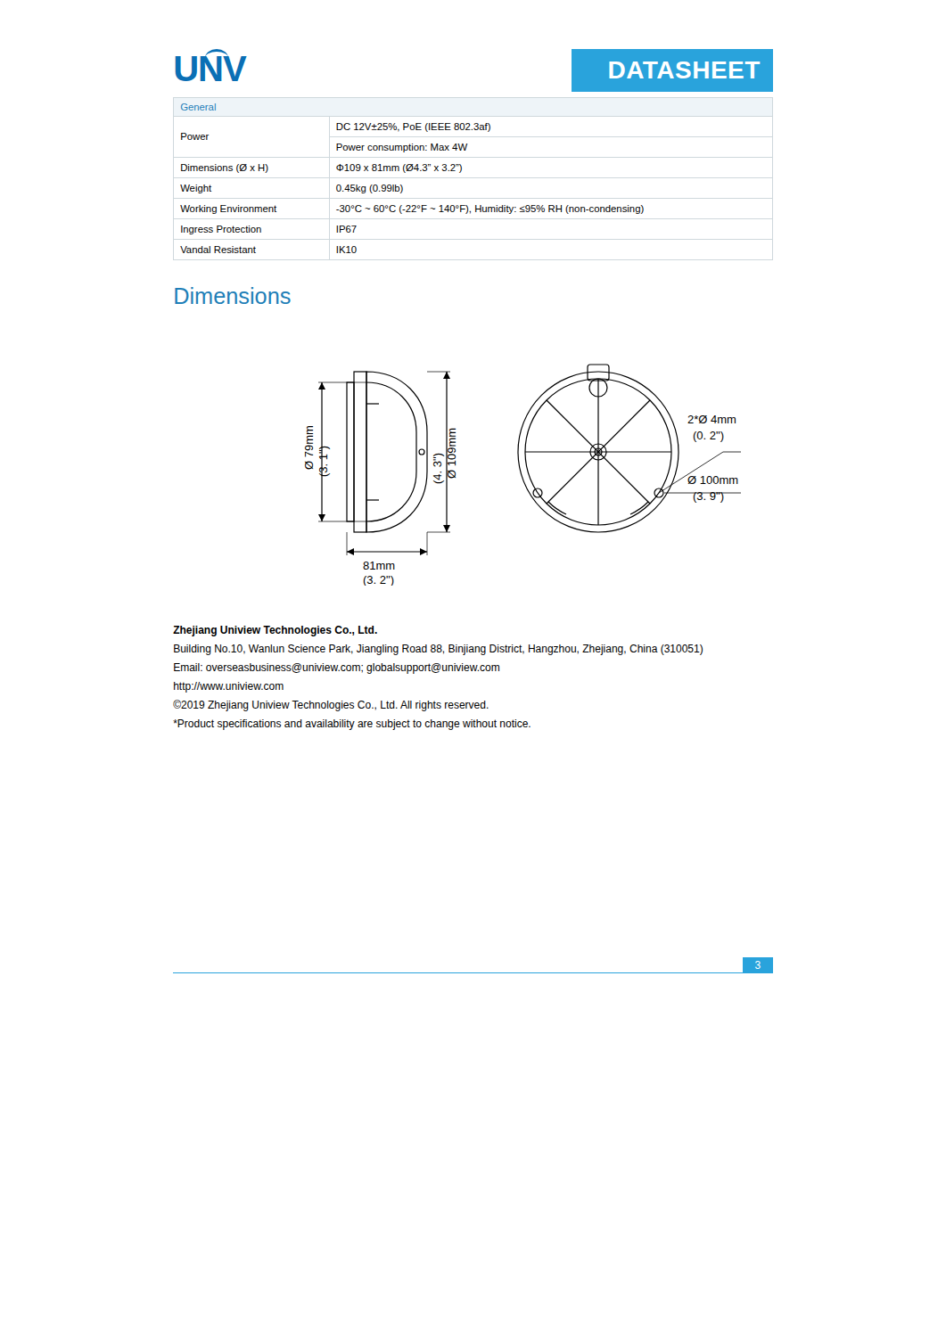UNV
DATASHEET
General
| Power | DC 12V±25%, PoE (IEEE 802.3af) |
| Power consumption: Max 4W |
| Dimensions (Ø x H) | Φ109 x 81mm (Ø4.3” x 3.2”) |
| Weight | 0.45kg (0.99lb) |
| Working Environment | -30°C ~ 60°C (-22°F ~ 140°F), Humidity: ≤95% RH (non-condensing) |
| Ingress Protection | IP67 |
| Vandal Resistant | IK10 |
Dimensions
Ø 79mm (3. 1") Ø 109mm (4. 3") 81mm (3. 2") 2*Ø 4mm (0. 2") Ø 100mm (3. 9")
Zhejiang Uniview Technologies Co., Ltd.
Building No.10, Wanlun Science Park, Jiangling Road 88, Binjiang District, Hangzhou, Zhejiang, China (310051)
Email: overseasbusiness@uniview.com; globalsupport@uniview.com
http://www.uniview.com
©2019 Zhejiang Uniview Technologies Co., Ltd. All rights reserved.
*Product specifications and availability are subject to change without notice.
3